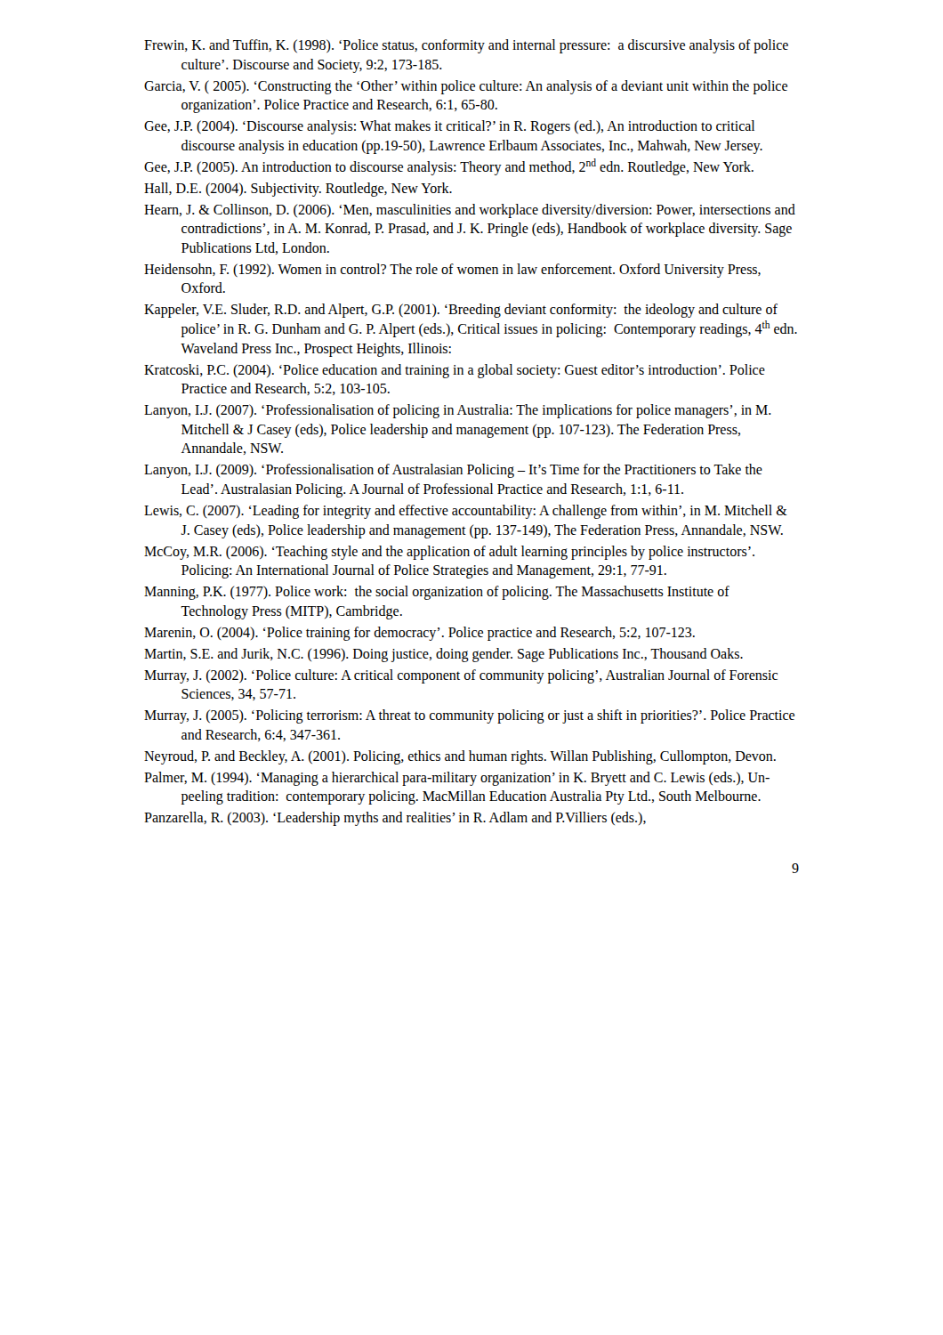Frewin, K. and Tuffin, K. (1998). ‘Police status, conformity and internal pressure: a discursive analysis of police culture’. Discourse and Society, 9:2, 173-185.
Garcia, V. ( 2005). ‘Constructing the ‘Other’ within police culture: An analysis of a deviant unit within the police organization’. Police Practice and Research, 6:1, 65-80.
Gee, J.P. (2004). ‘Discourse analysis: What makes it critical?’ in R. Rogers (ed.), An introduction to critical discourse analysis in education (pp.19-50), Lawrence Erlbaum Associates, Inc., Mahwah, New Jersey.
Gee, J.P. (2005). An introduction to discourse analysis: Theory and method, 2nd edn. Routledge, New York.
Hall, D.E. (2004). Subjectivity. Routledge, New York.
Hearn, J. & Collinson, D. (2006). ‘Men, masculinities and workplace diversity/diversion: Power, intersections and contradictions’, in A. M. Konrad, P. Prasad, and J. K. Pringle (eds), Handbook of workplace diversity. Sage Publications Ltd, London.
Heidensohn, F. (1992). Women in control? The role of women in law enforcement. Oxford University Press, Oxford.
Kappeler, V.E. Sluder, R.D. and Alpert, G.P. (2001). ‘Breeding deviant conformity: the ideology and culture of police’ in R. G. Dunham and G. P. Alpert (eds.), Critical issues in policing: Contemporary readings, 4th edn. Waveland Press Inc., Prospect Heights, Illinois:
Kratcoski, P.C. (2004). ‘Police education and training in a global society: Guest editor’s introduction’. Police Practice and Research, 5:2, 103-105.
Lanyon, I.J. (2007). ‘Professionalisation of policing in Australia: The implications for police managers’, in M. Mitchell & J Casey (eds), Police leadership and management (pp. 107-123). The Federation Press, Annandale, NSW.
Lanyon, I.J. (2009). ‘Professionalisation of Australasian Policing – It’s Time for the Practitioners to Take the Lead’. Australasian Policing. A Journal of Professional Practice and Research, 1:1, 6-11.
Lewis, C. (2007). ‘Leading for integrity and effective accountability: A challenge from within’, in M. Mitchell & J. Casey (eds), Police leadership and management (pp. 137-149), The Federation Press, Annandale, NSW.
McCoy, M.R. (2006). ‘Teaching style and the application of adult learning principles by police instructors’. Policing: An International Journal of Police Strategies and Management, 29:1, 77-91.
Manning, P.K. (1977). Police work: the social organization of policing. The Massachusetts Institute of Technology Press (MITP), Cambridge.
Marenin, O. (2004). ‘Police training for democracy’. Police practice and Research, 5:2, 107-123.
Martin, S.E. and Jurik, N.C. (1996). Doing justice, doing gender. Sage Publications Inc., Thousand Oaks.
Murray, J. (2002). ‘Police culture: A critical component of community policing’, Australian Journal of Forensic Sciences, 34, 57-71.
Murray, J. (2005). ‘Policing terrorism: A threat to community policing or just a shift in priorities?’. Police Practice and Research, 6:4, 347-361.
Neyroud, P. and Beckley, A. (2001). Policing, ethics and human rights. Willan Publishing, Cullompton, Devon.
Palmer, M. (1994). ‘Managing a hierarchical para-military organization’ in K. Bryett and C. Lewis (eds.), Un-peeling tradition: contemporary policing. MacMillan Education Australia Pty Ltd., South Melbourne.
Panzarella, R. (2003). ‘Leadership myths and realities’ in R. Adlam and P.Villiers (eds.),
9